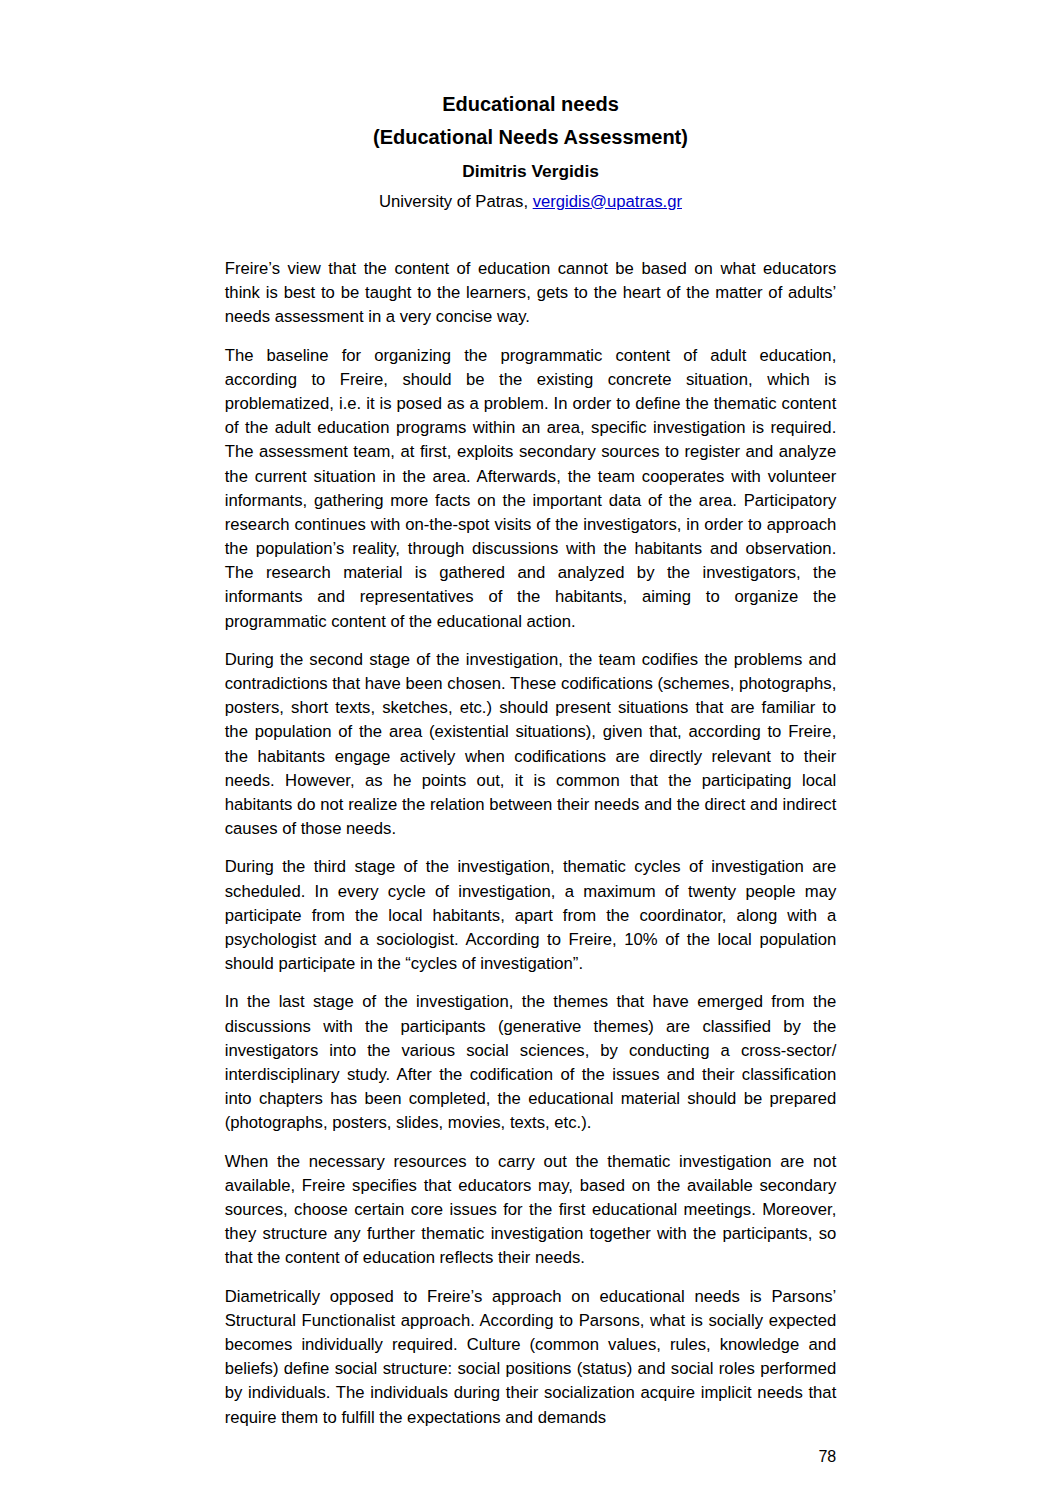Educational needs
(Educational Needs Assessment)
Dimitris Vergidis
University of Patras, vergidis@upatras.gr
Freire’s view that the content of education cannot be based on what educators think is best to be taught to the learners, gets to the heart of the matter of adults’ needs assessment in a very concise way.
The baseline for organizing the programmatic content of adult education, according to Freire, should be the existing concrete situation, which is problematized, i.e. it is posed as a problem. In order to define the thematic content of the adult education programs within an area, specific investigation is required. The assessment team, at first, exploits secondary sources to register and analyze the current situation in the area. Afterwards, the team cooperates with volunteer informants, gathering more facts on the important data of the area. Participatory research continues with on-the-spot visits of the investigators, in order to approach the population’s reality, through discussions with the habitants and observation. The research material is gathered and analyzed by the investigators, the informants and representatives of the habitants, aiming to organize the programmatic content of the educational action.
During the second stage of the investigation, the team codifies the problems and contradictions that have been chosen. These codifications (schemes, photographs, posters, short texts, sketches, etc.) should present situations that are familiar to the population of the area (existential situations), given that, according to Freire, the habitants engage actively when codifications are directly relevant to their needs. However, as he points out, it is common that the participating local habitants do not realize the relation between their needs and the direct and indirect causes of those needs.
During the third stage of the investigation, thematic cycles of investigation are scheduled. In every cycle of investigation, a maximum of twenty people may participate from the local habitants, apart from the coordinator, along with a psychologist and a sociologist. According to Freire, 10% of the local population should participate in the “cycles of investigation”.
In the last stage of the investigation, the themes that have emerged from the discussions with the participants (generative themes) are classified by the investigators into the various social sciences, by conducting a cross-sector/ interdisciplinary study. After the codification of the issues and their classification into chapters has been completed, the educational material should be prepared (photographs, posters, slides, movies, texts, etc.).
When the necessary resources to carry out the thematic investigation are not available, Freire specifies that educators may, based on the available secondary sources, choose certain core issues for the first educational meetings. Moreover, they structure any further thematic investigation together with the participants, so that the content of education reflects their needs.
Diametrically opposed to Freire’s approach on educational needs is Parsons’ Structural Functionalist approach. According to Parsons, what is socially expected becomes individually required. Culture (common values, rules, knowledge and beliefs) define social structure: social positions (status) and social roles performed by individuals. The individuals during their socialization acquire implicit needs that require them to fulfill the expectations and demands
78